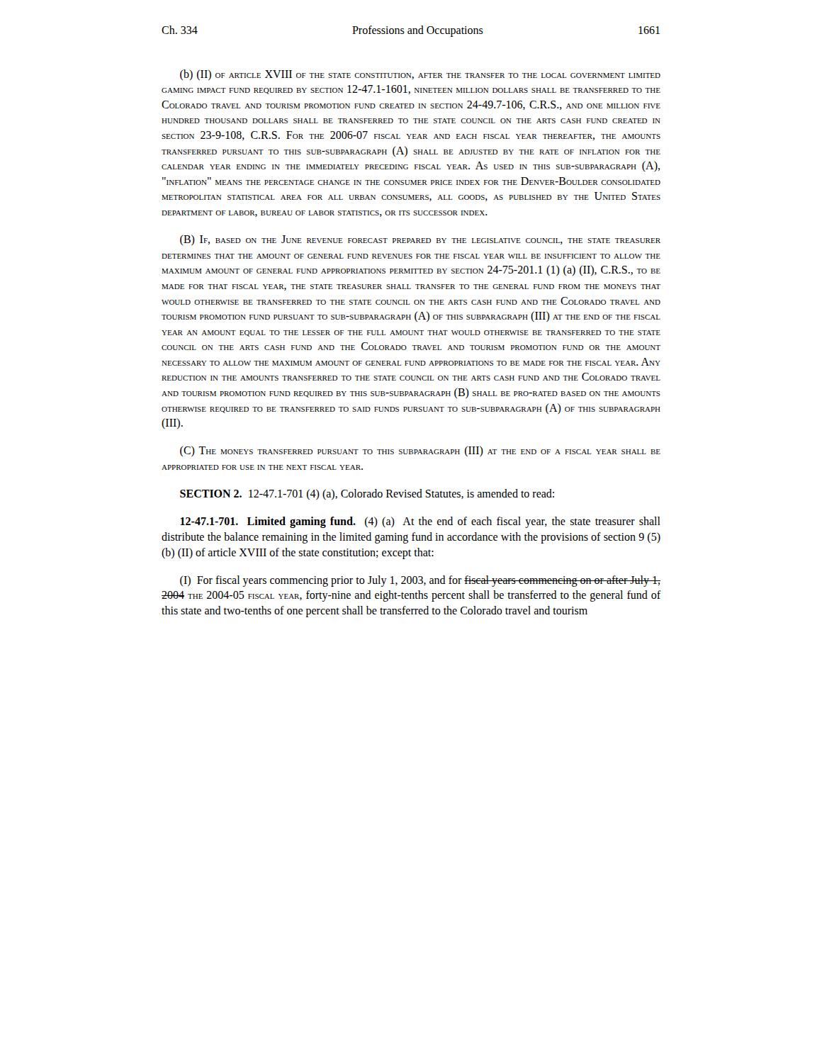Ch. 334 Professions and Occupations 1661
(b) (II) of article XVIII of the state constitution, after the transfer to the local government limited gaming impact fund required by section 12-47.1-1601, nineteen million dollars shall be transferred to the Colorado travel and tourism promotion fund created in section 24-49.7-106, C.R.S., and one million five hundred thousand dollars shall be transferred to the state council on the arts cash fund created in section 23-9-108, C.R.S. For the 2006-07 fiscal year and each fiscal year thereafter, the amounts transferred pursuant to this sub-subparagraph (A) shall be adjusted by the rate of inflation for the calendar year ending in the immediately preceding fiscal year. As used in this sub-subparagraph (A), "inflation" means the percentage change in the consumer price index for the Denver-Boulder consolidated metropolitan statistical area for all urban consumers, all goods, as published by the United States department of labor, bureau of labor statistics, or its successor index.
(B) If, based on the June revenue forecast prepared by the legislative council, the state treasurer determines that the amount of general fund revenues for the fiscal year will be insufficient to allow the maximum amount of general fund appropriations permitted by section 24-75-201.1 (1) (a) (II), C.R.S., to be made for that fiscal year, the state treasurer shall transfer to the general fund from the moneys that would otherwise be transferred to the state council on the arts cash fund and the Colorado travel and tourism promotion fund pursuant to sub-subparagraph (A) of this subparagraph (III) at the end of the fiscal year an amount equal to the lesser of the full amount that would otherwise be transferred to the state council on the arts cash fund and the Colorado travel and tourism promotion fund or the amount necessary to allow the maximum amount of general fund appropriations to be made for the fiscal year. Any reduction in the amounts transferred to the state council on the arts cash fund and the Colorado travel and tourism promotion fund required by this sub-subparagraph (B) shall be pro-rated based on the amounts otherwise required to be transferred to said funds pursuant to sub-subparagraph (A) of this subparagraph (III).
(C) The moneys transferred pursuant to this subparagraph (III) at the end of a fiscal year shall be appropriated for use in the next fiscal year.
SECTION 2. 12-47.1-701 (4) (a), Colorado Revised Statutes, is amended to read:
12-47.1-701. Limited gaming fund. (4) (a) At the end of each fiscal year, the state treasurer shall distribute the balance remaining in the limited gaming fund in accordance with the provisions of section 9 (5) (b) (II) of article XVIII of the state constitution; except that:
(I) For fiscal years commencing prior to July 1, 2003, and for fiscal years commencing on or after July 1, 2004 the 2004-05 fiscal year, forty-nine and eight-tenths percent shall be transferred to the general fund of this state and two-tenths of one percent shall be transferred to the Colorado travel and tourism